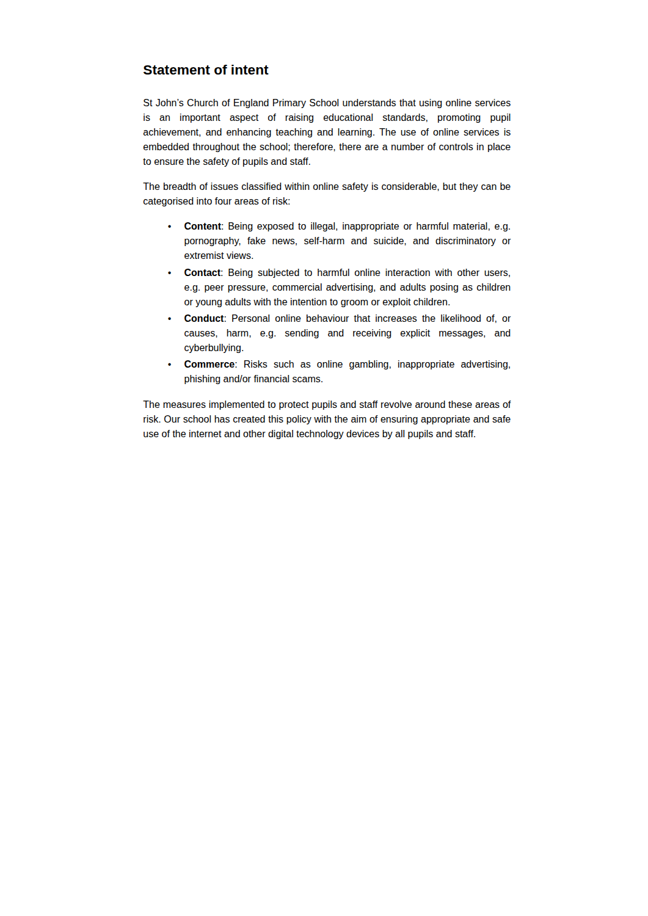Statement of intent
St John’s Church of England Primary School understands that using online services is an important aspect of raising educational standards, promoting pupil achievement, and enhancing teaching and learning. The use of online services is embedded throughout the school; therefore, there are a number of controls in place to ensure the safety of pupils and staff.
The breadth of issues classified within online safety is considerable, but they can be categorised into four areas of risk:
Content: Being exposed to illegal, inappropriate or harmful material, e.g. pornography, fake news, self-harm and suicide, and discriminatory or extremist views.
Contact: Being subjected to harmful online interaction with other users, e.g. peer pressure, commercial advertising, and adults posing as children or young adults with the intention to groom or exploit children.
Conduct: Personal online behaviour that increases the likelihood of, or causes, harm, e.g. sending and receiving explicit messages, and cyberbullying.
Commerce: Risks such as online gambling, inappropriate advertising, phishing and/or financial scams.
The measures implemented to protect pupils and staff revolve around these areas of risk. Our school has created this policy with the aim of ensuring appropriate and safe use of the internet and other digital technology devices by all pupils and staff.